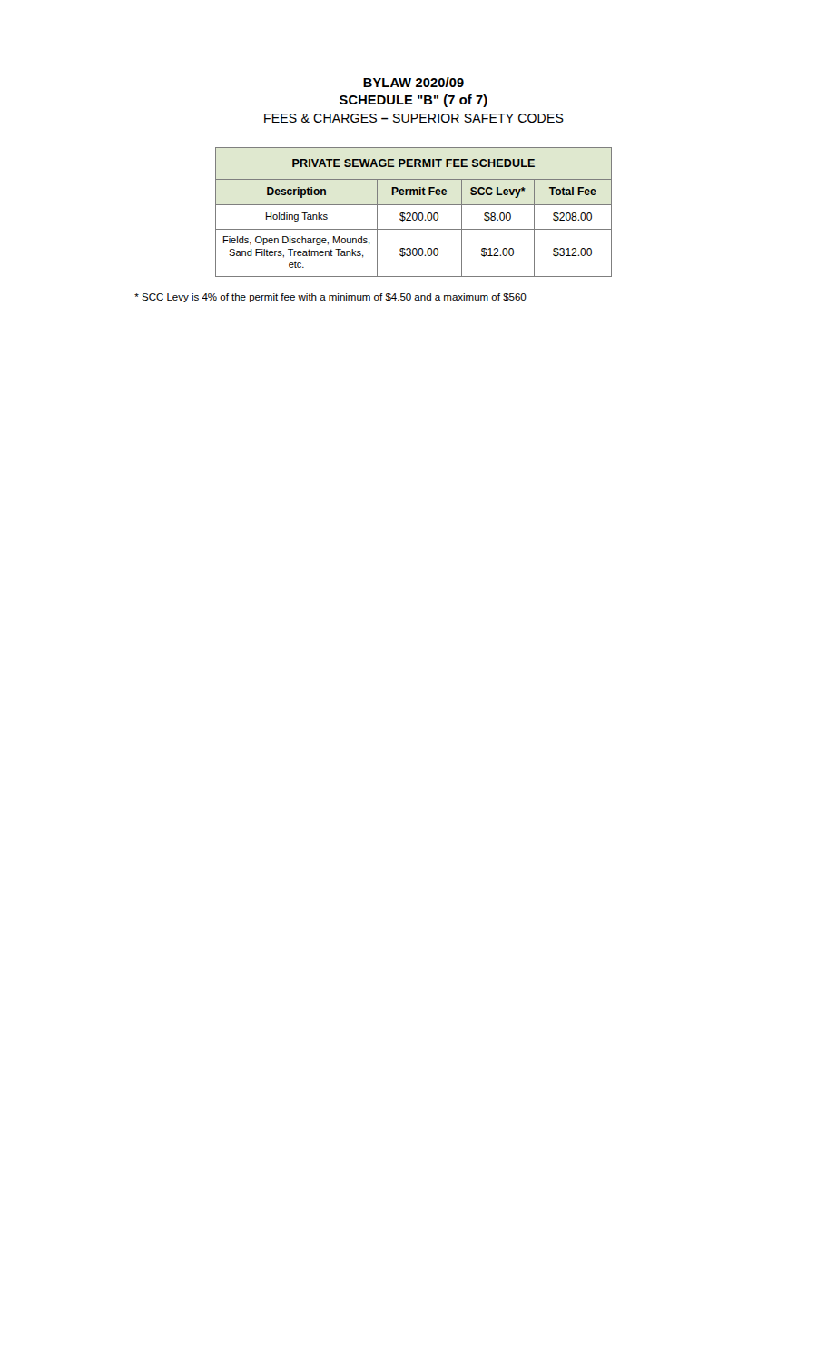BYLAW 2020/09
SCHEDULE "B" (7 of 7)
FEES & CHARGES – SUPERIOR SAFETY CODES
PRIVATE SEWAGE PERMIT FEE SCHEDULE
| Description | Permit Fee | SCC Levy* | Total Fee |
| --- | --- | --- | --- |
| Holding Tanks | $200.00 | $8.00 | $208.00 |
| Fields, Open Discharge, Mounds, Sand Filters, Treatment Tanks, etc. | $300.00 | $12.00 | $312.00 |
* SCC Levy is 4% of the permit fee with a minimum of $4.50 and a maximum of $560